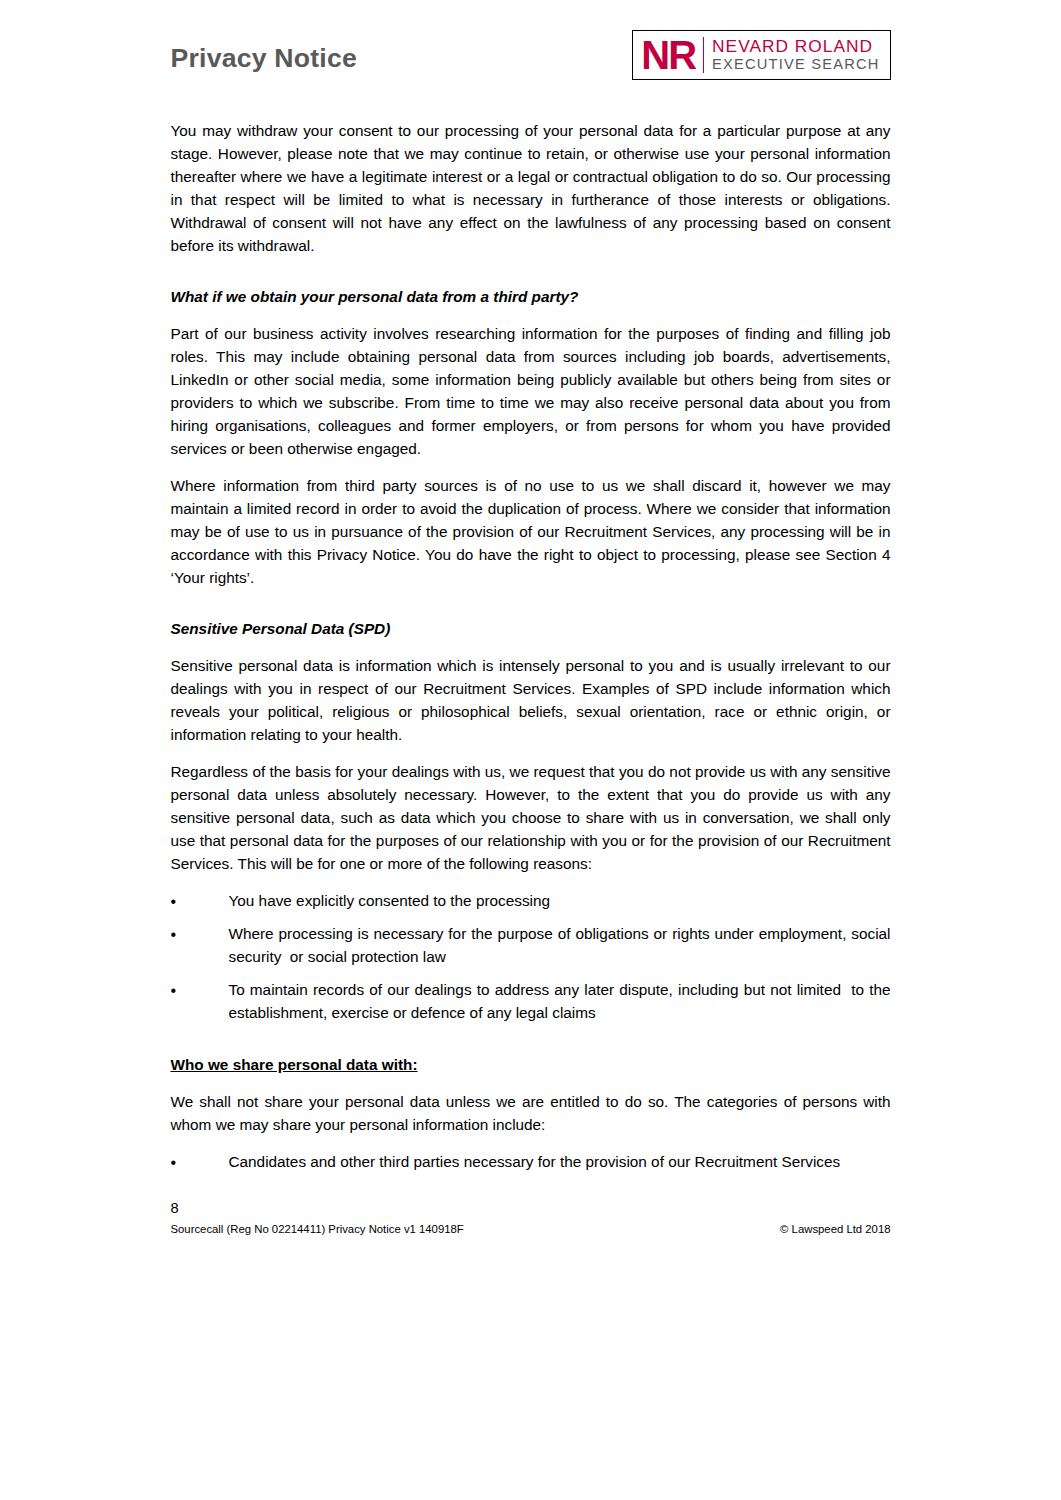Privacy Notice
NR
NEVARD ROLAND
EXECUTIVE SEARCH
You may withdraw your consent to our processing of your personal data for a particular purpose at any stage. However, please note that we may continue to retain, or otherwise use your personal information thereafter where we have a legitimate interest or a legal or contractual obligation to do so. Our processing in that respect will be limited to what is necessary in furtherance of those interests or obligations. Withdrawal of consent will not have any effect on the lawfulness of any processing based on consent before its withdrawal.
What if we obtain your personal data from a third party?
Part of our business activity involves researching information for the purposes of finding and filling job roles. This may include obtaining personal data from sources including job boards, advertisements, LinkedIn or other social media, some information being publicly available but others being from sites or providers to which we subscribe. From time to time we may also receive personal data about you from hiring organisations, colleagues and former employers, or from persons for whom you have provided services or been otherwise engaged.
Where information from third party sources is of no use to us we shall discard it, however we may maintain a limited record in order to avoid the duplication of process. Where we consider that information may be of use to us in pursuance of the provision of our Recruitment Services, any processing will be in accordance with this Privacy Notice. You do have the right to object to processing, please see Section 4 ‘Your rights’.
Sensitive Personal Data (SPD)
Sensitive personal data is information which is intensely personal to you and is usually irrelevant to our dealings with you in respect of our Recruitment Services. Examples of SPD include information which reveals your political, religious or philosophical beliefs, sexual orientation, race or ethnic origin, or information relating to your health.
Regardless of the basis for your dealings with us, we request that you do not provide us with any sensitive personal data unless absolutely necessary. However, to the extent that you do provide us with any sensitive personal data, such as data which you choose to share with us in conversation, we shall only use that personal data for the purposes of our relationship with you or for the provision of our Recruitment Services. This will be for one or more of the following reasons:
You have explicitly consented to the processing
Where processing is necessary for the purpose of obligations or rights under employment, social security or social protection law
To maintain records of our dealings to address any later dispute, including but not limited to the establishment, exercise or defence of any legal claims
Who we share personal data with:
We shall not share your personal data unless we are entitled to do so. The categories of persons with whom we may share your personal information include:
Candidates and other third parties necessary for the provision of our Recruitment Services
8
Sourcecall (Reg No 02214411) Privacy Notice v1 140918F © Lawspeed Ltd 2018